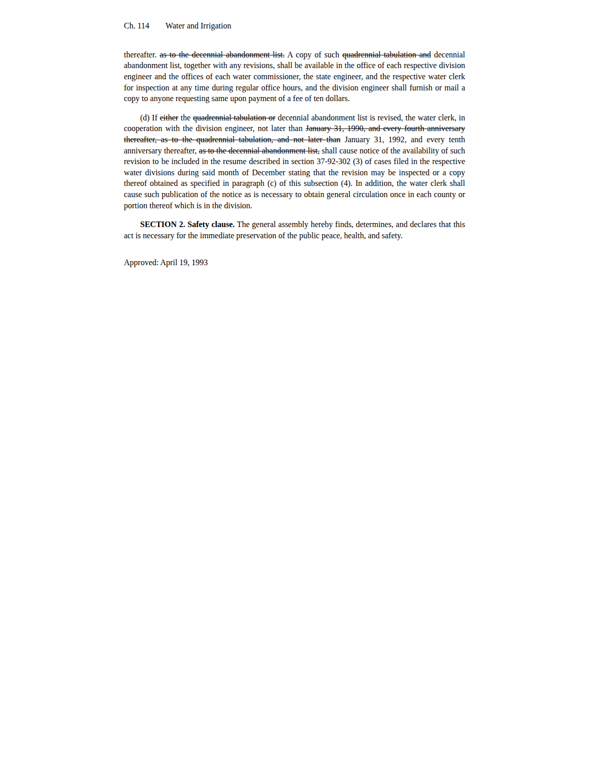Ch. 114 Water and Irrigation
thereafter. as to the decennial abandonment list. A copy of such quadrennial tabulation and decennial abandonment list, together with any revisions, shall be available in the office of each respective division engineer and the offices of each water commissioner, the state engineer, and the respective water clerk for inspection at any time during regular office hours, and the division engineer shall furnish or mail a copy to anyone requesting same upon payment of a fee of ten dollars.
(d) If either the quadrennial tabulation or decennial abandonment list is revised, the water clerk, in cooperation with the division engineer, not later than January 31, 1990, and every fourth anniversary thereafter, as to the quadrennial tabulation, and not later than January 31, 1992, and every tenth anniversary thereafter, as to the decennial abandonment list, shall cause notice of the availability of such revision to be included in the resume described in section 37-92-302 (3) of cases filed in the respective water divisions during said month of December stating that the revision may be inspected or a copy thereof obtained as specified in paragraph (c) of this subsection (4). In addition, the water clerk shall cause such publication of the notice as is necessary to obtain general circulation once in each county or portion thereof which is in the division.
SECTION 2. Safety clause. The general assembly hereby finds, determines, and declares that this act is necessary for the immediate preservation of the public peace, health, and safety.
Approved: April 19, 1993